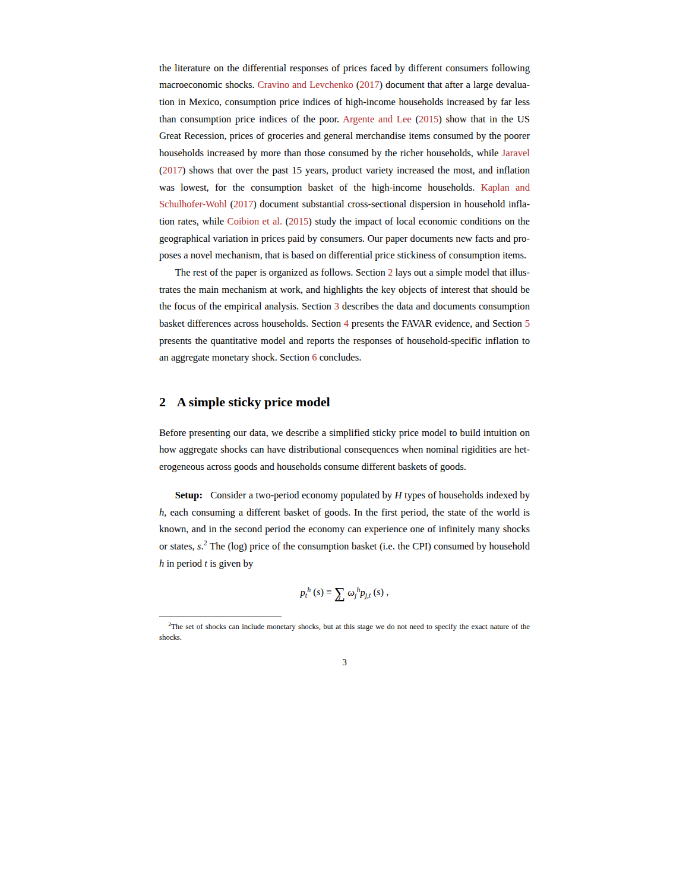the literature on the differential responses of prices faced by different consumers following macroeconomic shocks. Cravino and Levchenko (2017) document that after a large devaluation in Mexico, consumption price indices of high-income households increased by far less than consumption price indices of the poor. Argente and Lee (2015) show that in the US Great Recession, prices of groceries and general merchandise items consumed by the poorer households increased by more than those consumed by the richer households, while Jaravel (2017) shows that over the past 15 years, product variety increased the most, and inflation was lowest, for the consumption basket of the high-income households. Kaplan and Schulhofer-Wohl (2017) document substantial cross-sectional dispersion in household inflation rates, while Coibion et al. (2015) study the impact of local economic conditions on the geographical variation in prices paid by consumers. Our paper documents new facts and proposes a novel mechanism, that is based on differential price stickiness of consumption items.
The rest of the paper is organized as follows. Section 2 lays out a simple model that illustrates the main mechanism at work, and highlights the key objects of interest that should be the focus of the empirical analysis. Section 3 describes the data and documents consumption basket differences across households. Section 4 presents the FAVAR evidence, and Section 5 presents the quantitative model and reports the responses of household-specific inflation to an aggregate monetary shock. Section 6 concludes.
2 A simple sticky price model
Before presenting our data, we describe a simplified sticky price model to build intuition on how aggregate shocks can have distributional consequences when nominal rigidities are heterogeneous across goods and households consume different baskets of goods.
Setup: Consider a two-period economy populated by H types of households indexed by h, each consuming a different basket of goods. In the first period, the state of the world is known, and in the second period the economy can experience one of infinitely many shocks or states, s.2 The (log) price of the consumption basket (i.e. the CPI) consumed by household h in period t is given by
pth (s) ≡ ∑j ωjh pj,t (s) ,
2The set of shocks can include monetary shocks, but at this stage we do not need to specify the exact nature of the shocks.
3